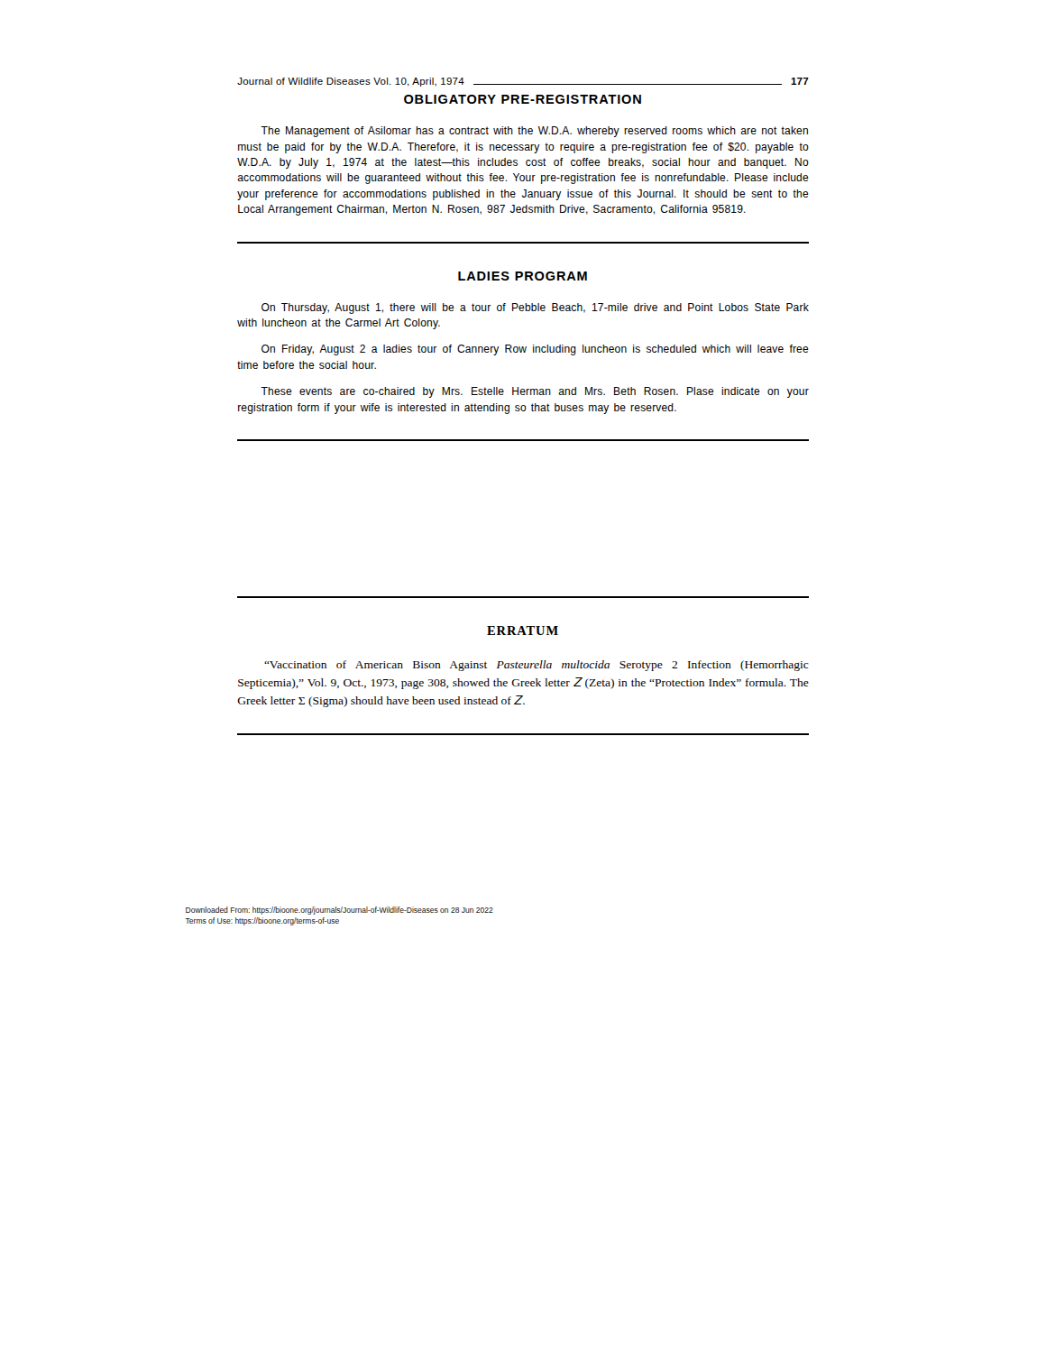Journal of Wildlife Diseases Vol. 10, April, 1974 177
OBLIGATORY PRE-REGISTRATION
The Management of Asilomar has a contract with the W.D.A. whereby reserved rooms which are not taken must be paid for by the W.D.A. Therefore, it is necessary to require a pre-registration fee of $20. payable to W.D.A. by July 1, 1974 at the latest—this includes cost of coffee breaks, social hour and banquet. No accommodations will be guaranteed without this fee. Your pre-registration fee is nonrefundable. Please include your preference for accommodations published in the January issue of this Journal. It should be sent to the Local Arrangement Chairman, Merton N. Rosen, 987 Jedsmith Drive, Sacramento, California 95819.
LADIES PROGRAM
On Thursday, August 1, there will be a tour of Pebble Beach, 17-mile drive and Point Lobos State Park with luncheon at the Carmel Art Colony.
On Friday, August 2 a ladies tour of Cannery Row including luncheon is scheduled which will leave free time before the social hour.
These events are co-chaired by Mrs. Estelle Herman and Mrs. Beth Rosen. Plase indicate on your registration form if your wife is interested in attending so that buses may be reserved.
ERRATUM
“Vaccination of American Bison Against Pasteurella multocida Serotype 2 Infection (Hemorrhagic Septicemia),” Vol. 9, Oct., 1973, page 308, showed the Greek letter 𝛧 (Zeta) in the “Protection Index” formula. The Greek letter Σ (Sigma) should have been used instead of 𝛧.
Downloaded From: https://bioone.org/journals/Journal-of-Wildlife-Diseases on 28 Jun 2022
Terms of Use: https://bioone.org/terms-of-use